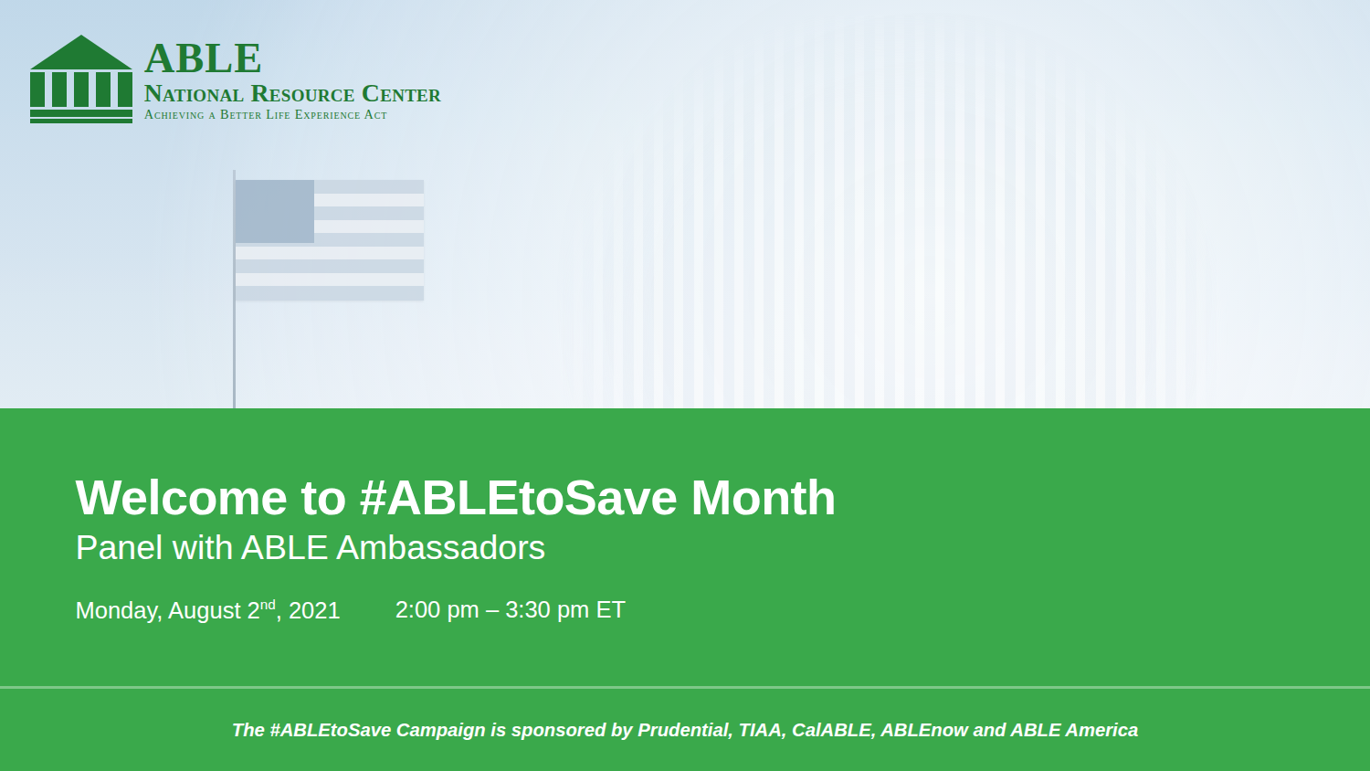ABLE
National Resource Center
Achieving a Better Life Experience Act
Welcome to #ABLEtoSave Month
Panel with ABLE Ambassadors
Monday, August 2nd, 2021 2:00 pm – 3:30 pm ET
The #ABLEtoSave Campaign is sponsored by Prudential, TIAA, CalABLE, ABLEnow and ABLE America